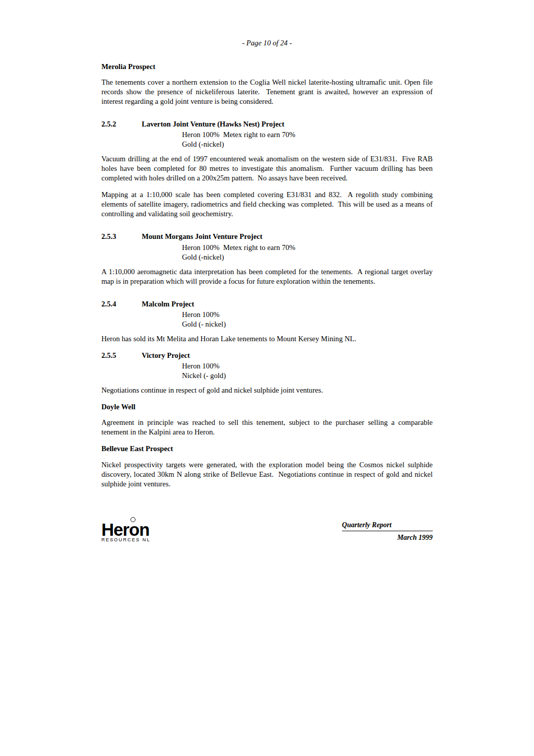- Page 10 of 24 -
Merolia Prospect
The tenements cover a northern extension to the Coglia Well nickel laterite-hosting ultramafic unit. Open file records show the presence of nickeliferous laterite. Tenement grant is awaited, however an expression of interest regarding a gold joint venture is being considered.
2.5.2
Laverton Joint Venture (Hawks Nest) Project
Heron 100% Metex right to earn 70%
Gold (-nickel)
Vacuum drilling at the end of 1997 encountered weak anomalism on the western side of E31/831. Five RAB holes have been completed for 80 metres to investigate this anomalism. Further vacuum drilling has been completed with holes drilled on a 200x25m pattern. No assays have been received.
Mapping at a 1:10,000 scale has been completed covering E31/831 and 832. A regolith study combining elements of satellite imagery, radiometrics and field checking was completed. This will be used as a means of controlling and validating soil geochemistry.
2.5.3
Mount Morgans Joint Venture Project
Heron 100% Metex right to earn 70%
Gold (-nickel)
A 1:10,000 aeromagnetic data interpretation has been completed for the tenements. A regional target overlay map is in preparation which will provide a focus for future exploration within the tenements.
2.5.4
Malcolm Project
Heron 100%
Gold (- nickel)
Heron has sold its Mt Melita and Horan Lake tenements to Mount Kersey Mining NL.
2.5.5
Victory Project
Heron 100%
Nickel (- gold)
Negotiations continue in respect of gold and nickel sulphide joint ventures.
Doyle Well
Agreement in principle was reached to sell this tenement, subject to the purchaser selling a comparable tenement in the Kalpini area to Heron.
Bellevue East Prospect
Nickel prospectivity targets were generated, with the exploration model being the Cosmos nickel sulphide discovery, located 30km N along strike of Bellevue East. Negotiations continue in respect of gold and nickel sulphide joint ventures.
Heron
RESOURCES NL
Quarterly Report March 1999